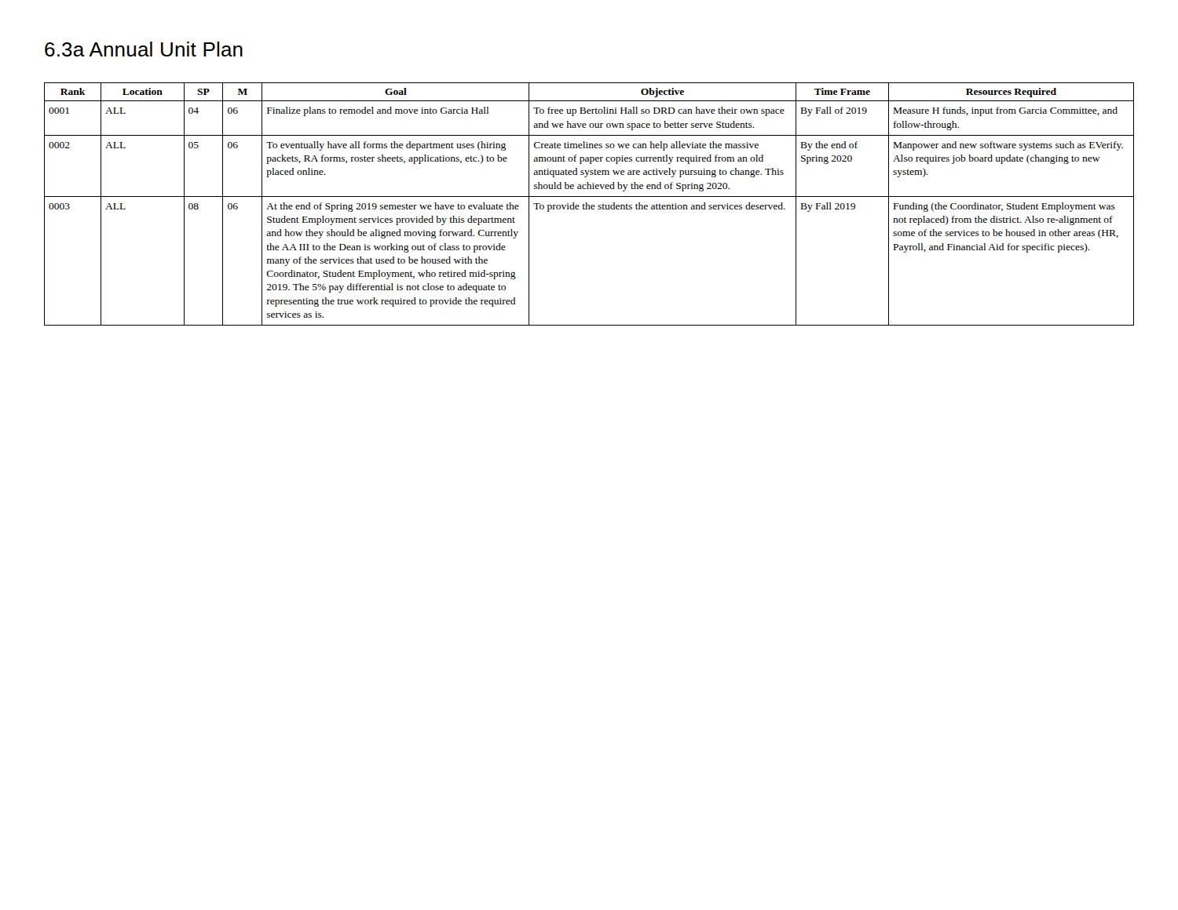6.3a Annual Unit Plan
| Rank | Location | SP | M | Goal | Objective | Time Frame | Resources Required |
| --- | --- | --- | --- | --- | --- | --- | --- |
| 0001 | ALL | 04 | 06 | Finalize plans to remodel and move into Garcia Hall | To free up Bertolini Hall so DRD can have their own space and we have our own space to better serve Students. | By Fall of 2019 | Measure H funds, input from Garcia Committee, and follow-through. |
| 0002 | ALL | 05 | 06 | To eventually have all forms the department uses (hiring packets, RA forms, roster sheets, applications, etc.) to be placed online. | Create timelines so we can help alleviate the massive amount of paper copies currently required from an old antiquated system we are actively pursuing to change. This should be achieved by the end of Spring 2020. | By the end of Spring 2020 | Manpower and new software systems such as EVerify. Also requires job board update (changing to new system). |
| 0003 | ALL | 08 | 06 | At the end of Spring 2019 semester we have to evaluate the Student Employment services provided by this department and how they should be aligned moving forward. Currently the AA III to the Dean is working out of class to provide many of the services that used to be housed with the Coordinator, Student Employment, who retired mid-spring 2019. The 5% pay differential is not close to adequate to representing the true work required to provide the required services as is. | To provide the students the attention and services deserved. | By Fall 2019 | Funding (the Coordinator, Student Employment was not replaced) from the district. Also re-alignment of some of the services to be housed in other areas (HR, Payroll, and Financial Aid for specific pieces). |